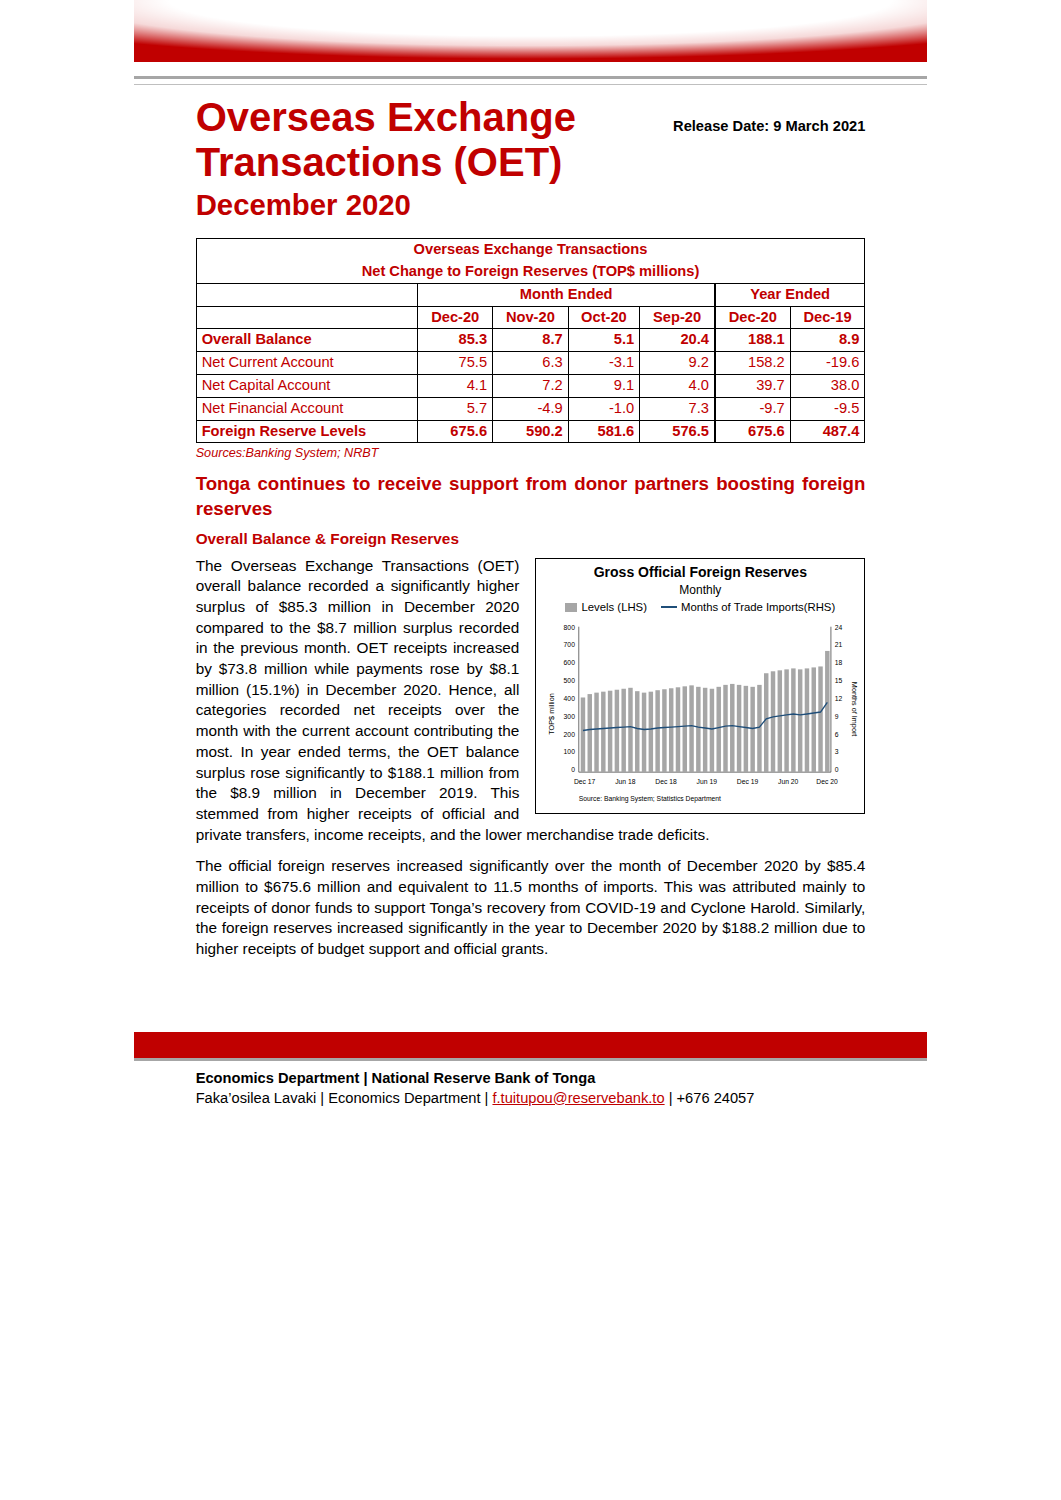Overseas Exchange Transactions (OET)
Release Date: 9 March 2021
December 2020
| Overseas Exchange Transactions |
| Net Change to Foreign Reserves (TOP$ millions) |
| | Month Ended | Year Ended |
| | Dec-20 | Nov-20 | Oct-20 | Sep-20 | Dec-20 | Dec-19 |
| Overall Balance | 85.3 | 8.7 | 5.1 | 20.4 | 188.1 | 8.9 |
| Net Current Account | 75.5 | 6.3 | -3.1 | 9.2 | 158.2 | -19.6 |
| Net Capital Account | 4.1 | 7.2 | 9.1 | 4.0 | 39.7 | 38.0 |
| Net Financial Account | 5.7 | -4.9 | -1.0 | 7.3 | -9.7 | -9.5 |
| Foreign Reserve Levels | 675.6 | 590.2 | 581.6 | 576.5 | 675.6 | 487.4 |
Sources:Banking System; NRBT
Tonga continues to receive support from donor partners boosting foreign reserves
Overall Balance & Foreign Reserves
Gross Official Foreign Reserves
Monthly
Levels (LHS) Months of Trade Imports(RHS)
800 700 600 500 400 300 200 100 0 24 21 18 15 12 9 6 3 0 Dec 17 Jun 18 Dec 18 Jun 19 Dec 19 Jun 20 Dec 20 TOP$ million Months of Import Source: Banking System; Statistics Department
The Overseas Exchange Transactions (OET) overall balance recorded a significantly higher surplus of $85.3 million in December 2020 compared to the $8.7 million surplus recorded in the previous month. OET receipts increased by $73.8 million while payments rose by $8.1 million (15.1%) in December 2020. Hence, all categories recorded net receipts over the month with the current account contributing the most. In year ended terms, the OET balance surplus rose significantly to $188.1 million from the $8.9 million in December 2019. This stemmed from higher receipts of official and private transfers, income receipts, and the lower merchandise trade deficits.
The official foreign reserves increased significantly over the month of December 2020 by $85.4 million to $675.6 million and equivalent to 11.5 months of imports. This was attributed mainly to receipts of donor funds to support Tonga’s recovery from COVID-19 and Cyclone Harold. Similarly, the foreign reserves increased significantly in the year to December 2020 by $188.2 million due to higher receipts of budget support and official grants.
Economics Department | National Reserve Bank of Tonga
Faka’osilea Lavaki | Economics Department | f.tuitupou@reservebank.to | +676 24057